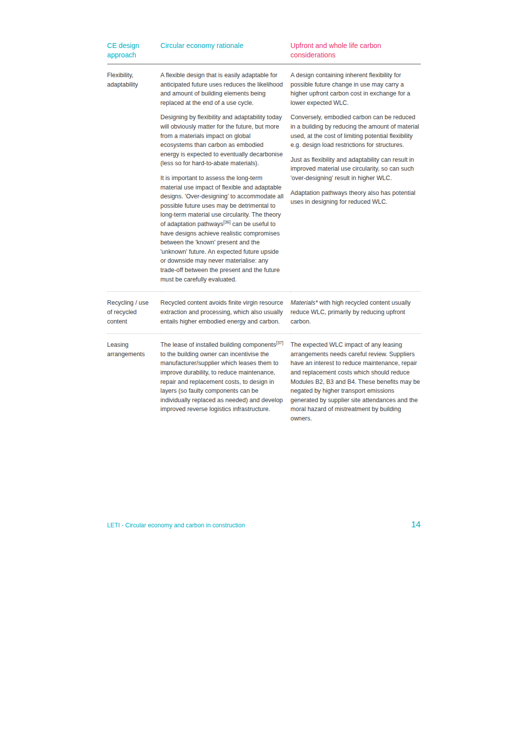| CE design approach | Circular economy rationale | Upfront and whole life carbon considerations |
| --- | --- | --- |
| Flexibility, adaptability | A flexible design that is easily adaptable for anticipated future uses reduces the likelihood and amount of building elements being replaced at the end of a use cycle. Designing by flexibility and adaptability today will obviously matter for the future, but more from a materials impact on global ecosystems than carbon as embodied energy is expected to eventually decarbonise (less so for hard-to-abate materials). It is important to assess the long-term material use impact of flexible and adaptable designs. 'Over-designing' to accommodate all possible future uses may be detrimental to long-term material use circularity. The theory of adaptation pathways [36] can be useful to have designs achieve realistic compromises between the 'known' present and the 'unknown' future. An expected future upside or downside may never materialise: any trade-off between the present and the future must be carefully evaluated. | A design containing inherent flexibility for possible future change in use may carry a higher upfront carbon cost in exchange for a lower expected WLC. Conversely, embodied carbon can be reduced in a building by reducing the amount of material used, at the cost of limiting potential flexibility e.g. design load restrictions for structures. Just as flexibility and adaptability can result in improved material use circularity, so can such 'over-designing' result in higher WLC. Adaptation pathways theory also has potential uses in designing for reduced WLC. |
| Recycling / use of recycled content | Recycled content avoids finite virgin resource extraction and processing, which also usually entails higher embodied energy and carbon. | Materials* with high recycled content usually reduce WLC, primarily by reducing upfront carbon. |
| Leasing arrangements | The lease of installed building components [37] to the building owner can incentivise the manufacturer/supplier which leases them to improve durability, to reduce maintenance, repair and replacement costs, to design in layers (so faulty components can be individually replaced as needed) and develop improved reverse logistics infrastructure. | The expected WLC impact of any leasing arrangements needs careful review. Suppliers have an interest to reduce maintenance, repair and replacement costs which should reduce Modules B2, B3 and B4. These benefits may be negated by higher transport emissions generated by supplier site attendances and the moral hazard of mistreatment by building owners. |
LETI - Circular economy and carbon in construction 14